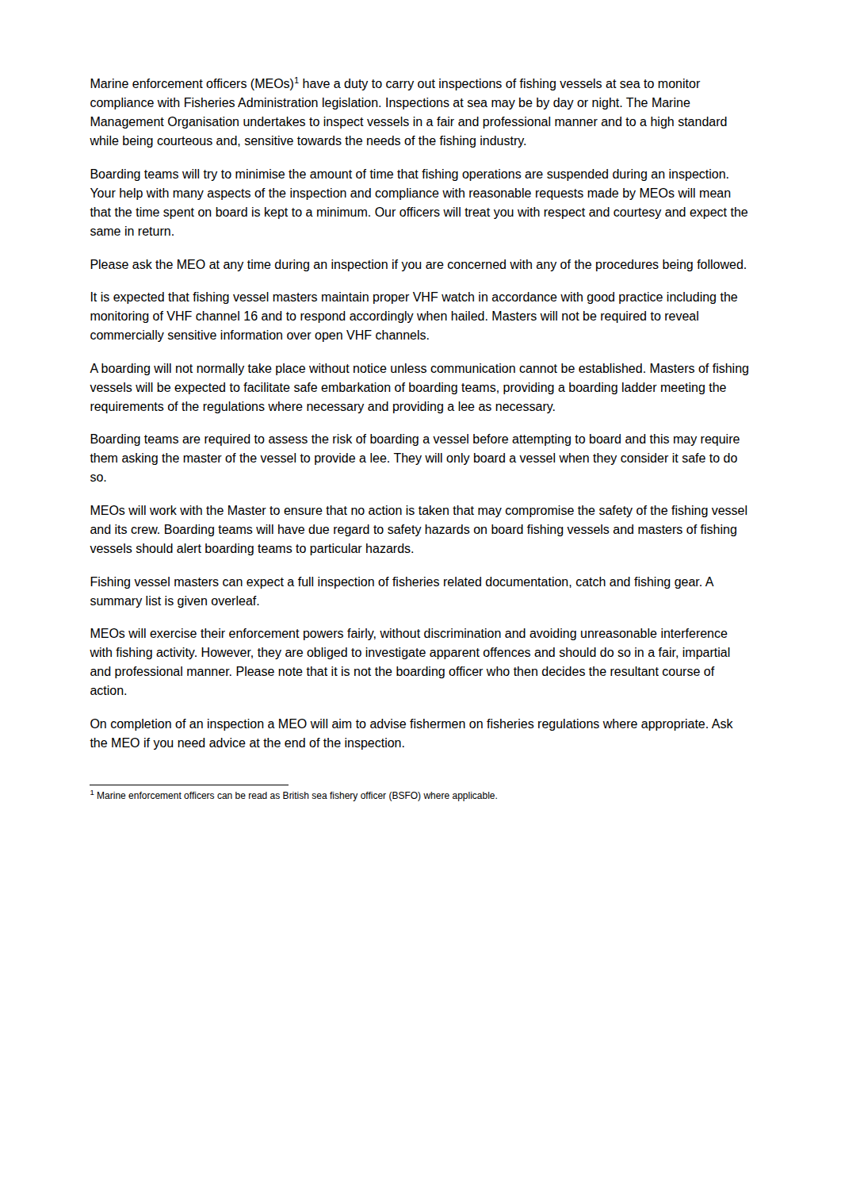Marine enforcement officers (MEOs)1 have a duty to carry out inspections of fishing vessels at sea to monitor compliance with Fisheries Administration legislation. Inspections at sea may be by day or night. The Marine Management Organisation undertakes to inspect vessels in a fair and professional manner and to a high standard while being courteous and, sensitive towards the needs of the fishing industry.
Boarding teams will try to minimise the amount of time that fishing operations are suspended during an inspection. Your help with many aspects of the inspection and compliance with reasonable requests made by MEOs will mean that the time spent on board is kept to a minimum. Our officers will treat you with respect and courtesy and expect the same in return.
Please ask the MEO at any time during an inspection if you are concerned with any of the procedures being followed.
It is expected that fishing vessel masters maintain proper VHF watch in accordance with good practice including the monitoring of VHF channel 16 and to respond accordingly when hailed. Masters will not be required to reveal commercially sensitive information over open VHF channels.
A boarding will not normally take place without notice unless communication cannot be established. Masters of fishing vessels will be expected to facilitate safe embarkation of boarding teams, providing a boarding ladder meeting the requirements of the regulations where necessary and providing a lee as necessary.
Boarding teams are required to assess the risk of boarding a vessel before attempting to board and this may require them asking the master of the vessel to provide a lee. They will only board a vessel when they consider it safe to do so.
MEOs will work with the Master to ensure that no action is taken that may compromise the safety of the fishing vessel and its crew. Boarding teams will have due regard to safety hazards on board fishing vessels and masters of fishing vessels should alert boarding teams to particular hazards.
Fishing vessel masters can expect a full inspection of fisheries related documentation, catch and fishing gear. A summary list is given overleaf.
MEOs will exercise their enforcement powers fairly, without discrimination and avoiding unreasonable interference with fishing activity. However, they are obliged to investigate apparent offences and should do so in a fair, impartial and professional manner. Please note that it is not the boarding officer who then decides the resultant course of action.
On completion of an inspection a MEO will aim to advise fishermen on fisheries regulations where appropriate. Ask the MEO if you need advice at the end of the inspection.
1 Marine enforcement officers can be read as British sea fishery officer (BSFO) where applicable.